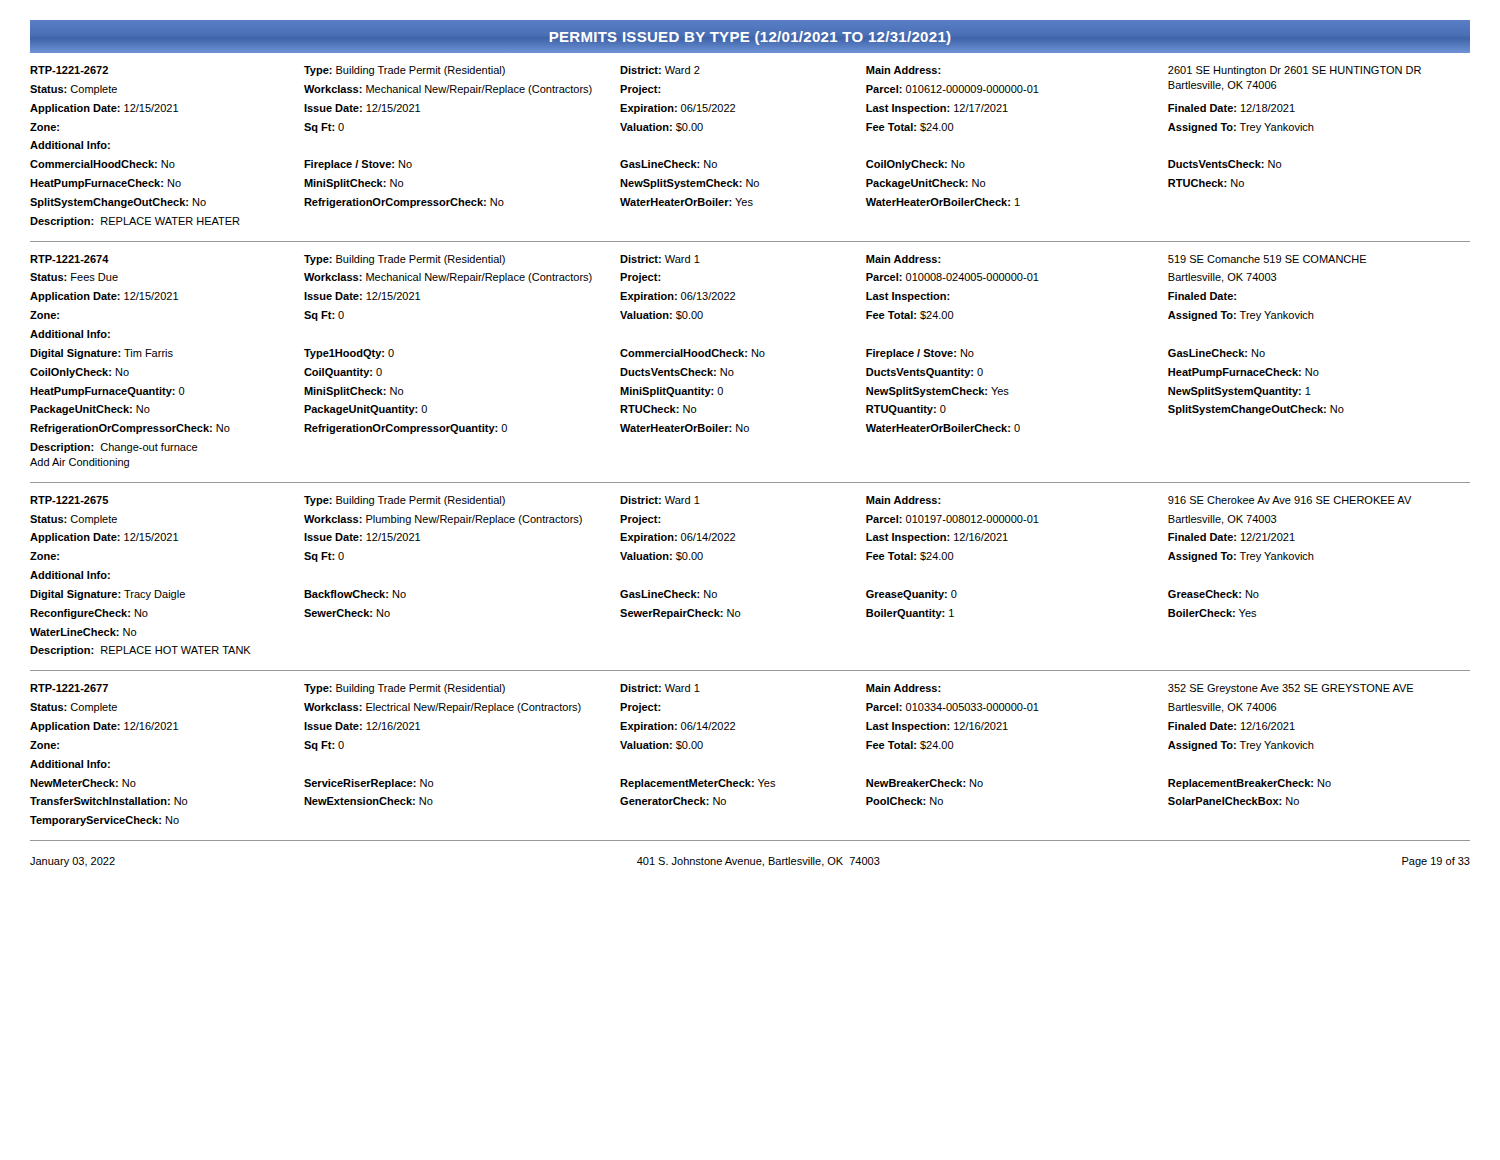PERMITS ISSUED BY TYPE (12/01/2021 TO 12/31/2021)
| RTP-1221-2672 | Type: Building Trade Permit (Residential) | District: Ward 2 | Main Address: | 2601 SE Huntington Dr 2601 SE HUNTINGTON DR Bartlesville, OK 74006 |
| Status: Complete | Workclass: Mechanical New/Repair/Replace (Contractors) | Project: | Parcel: 010612-000009-000000-01 |
| Application Date: 12/15/2021 | Issue Date: 12/15/2021 | Expiration: 06/15/2022 | Last Inspection: 12/17/2021 | Finaled Date: 12/18/2021 |
| Zone: | Sq Ft: 0 | Valuation: $0.00 | Fee Total: $24.00 | Assigned To: Trey Yankovich |
| Additional Info: |
| CommercialHoodCheck: No | Fireplace / Stove: No | GasLineCheck: No | CoilOnlyCheck: No | DuctsVentsCheck: No |
| HeatPumpFurnaceCheck: No | MiniSplitCheck: No | NewSplitSystemCheck: No | PackageUnitCheck: No | RTUCheck: No |
| SplitSystemChangeOutCheck: No | RefrigerationOrCompressorCheck: No | WaterHeaterOrBoiler: Yes | WaterHeaterOrBoilerCheck: 1 | |
| Description: REPLACE WATER HEATER |
| RTP-1221-2674 | Type: Building Trade Permit (Residential) | District: Ward 1 | Main Address: | 519 SE Comanche 519 SE COMANCHE |
| Status: Fees Due | Workclass: Mechanical New/Repair/Replace (Contractors) | Project: | Parcel: 010008-024005-000000-01 | Bartlesville, OK 74003 |
| Application Date: 12/15/2021 | Issue Date: 12/15/2021 | Expiration: 06/13/2022 | Last Inspection: | Finaled Date: |
| Zone: | Sq Ft: 0 | Valuation: $0.00 | Fee Total: $24.00 | Assigned To: Trey Yankovich |
| Additional Info: |
| Digital Signature: Tim Farris | Type1HoodQty: 0 | CommercialHoodCheck: No | Fireplace / Stove: No | GasLineCheck: No |
| CoilOnlyCheck: No | CoilQuantity: 0 | DuctsVentsCheck: No | DuctsVentsQuantity: 0 | HeatPumpFurnaceCheck: No |
| HeatPumpFurnaceQuantity: 0 | MiniSplitCheck: No | MiniSplitQuantity: 0 | NewSplitSystemCheck: Yes | NewSplitSystemQuantity: 1 |
| PackageUnitCheck: No | PackageUnitQuantity: 0 | RTUCheck: No | RTUQuantity: 0 | SplitSystemChangeOutCheck: No |
| RefrigerationOrCompressorCheck: No | RefrigerationOrCompressorQuantity: 0 | WaterHeaterOrBoiler: No | WaterHeaterOrBoilerCheck: 0 | |
| Description: Change-out furnace Add Air Conditioning |
| RTP-1221-2675 | Type: Building Trade Permit (Residential) | District: Ward 1 | Main Address: | 916 SE Cherokee Av Ave 916 SE CHEROKEE AV |
| Status: Complete | Workclass: Plumbing New/Repair/Replace (Contractors) | Project: | Parcel: 010197-008012-000000-01 | Bartlesville, OK 74003 |
| Application Date: 12/15/2021 | Issue Date: 12/15/2021 | Expiration: 06/14/2022 | Last Inspection: 12/16/2021 | Finaled Date: 12/21/2021 |
| Zone: | Sq Ft: 0 | Valuation: $0.00 | Fee Total: $24.00 | Assigned To: Trey Yankovich |
| Additional Info: |
| Digital Signature: Tracy Daigle | BackflowCheck: No | GasLineCheck: No | GreaseQuanity: 0 | GreaseCheck: No |
| ReconfigureCheck: No | SewerCheck: No | SewerRepairCheck: No | BoilerQuantity: 1 | BoilerCheck: Yes |
| WaterLineCheck: No |
| Description: REPLACE HOT WATER TANK |
| RTP-1221-2677 | Type: Building Trade Permit (Residential) | District: Ward 1 | Main Address: | 352 SE Greystone Ave 352 SE GREYSTONE AVE |
| Status: Complete | Workclass: Electrical New/Repair/Replace (Contractors) | Project: | Parcel: 010334-005033-000000-01 | Bartlesville, OK 74006 |
| Application Date: 12/16/2021 | Issue Date: 12/16/2021 | Expiration: 06/14/2022 | Last Inspection: 12/16/2021 | Finaled Date: 12/16/2021 |
| Zone: | Sq Ft: 0 | Valuation: $0.00 | Fee Total: $24.00 | Assigned To: Trey Yankovich |
| Additional Info: |
| NewMeterCheck: No | ServiceRiserReplace: No | ReplacementMeterCheck: Yes | NewBreakerCheck: No | ReplacementBreakerCheck: No |
| TransferSwitchInstallation: No | NewExtensionCheck: No | GeneratorCheck: No | PoolCheck: No | SolarPanelCheckBox: No |
| TemporaryServiceCheck: No |
January 03, 2022
401 S. Johnstone Avenue, Bartlesville, OK 74003
Page 19 of 33